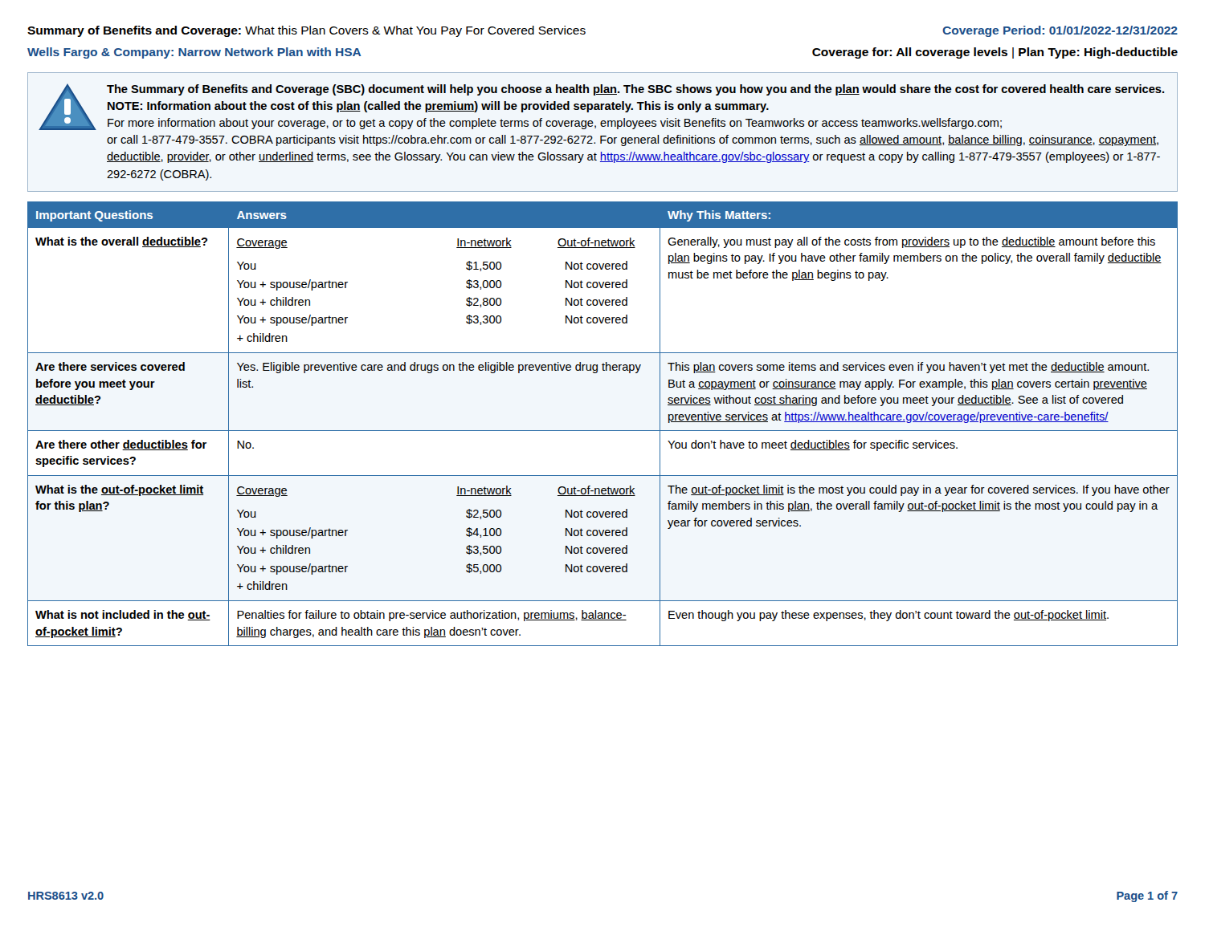Summary of Benefits and Coverage: What this Plan Covers & What You Pay For Covered Services
Coverage Period: 01/01/2022-12/31/2022
Wells Fargo & Company: Narrow Network Plan with HSA
Coverage for: All coverage levels | Plan Type: High-deductible
The Summary of Benefits and Coverage (SBC) document will help you choose a health plan. The SBC shows you how you and the plan would share the cost for covered health care services. NOTE: Information about the cost of this plan (called the premium) will be provided separately. This is only a summary.
For more information about your coverage, or to get a copy of the complete terms of coverage, employees visit Benefits on Teamworks or access teamworks.wellsfargo.com;
or call 1-877-479-3557. COBRA participants visit https://cobra.ehr.com or call 1-877-292-6272. For general definitions of common terms, such as allowed amount, balance billing, coinsurance, copayment, deductible, provider, or other underlined terms, see the Glossary. You can view the Glossary at https://www.healthcare.gov/sbc-glossary or request a copy by calling 1-877-479-3557 (employees) or 1-877-292-6272 (COBRA).
| Important Questions | Answers | Why This Matters: |
| --- | --- | --- |
| What is the overall deductible ? | / Coverage / In-network / Out-of-network / / --- / --- / --- / / You / $1,500 / Not covered / / You + spouse/partner / $3,000 / Not covered / / You + children / $2,800 / Not covered / / You + spouse/partner / $3,300 / Not covered / / + children / / / | Generally, you must pay all of the costs from providers up to the deductible amount before this plan begins to pay. If you have other family members on the policy, the overall family deductible must be met before the plan begins to pay. |
| Are there services covered before you meet your deductible ? | Yes. Eligible preventive care and drugs on the eligible preventive drug therapy list. | This plan covers some items and services even if you haven’t yet met the deductible amount. But a copayment or coinsurance may apply. For example, this plan covers certain preventive services without cost sharing and before you meet your deductible . See a list of covered preventive services at https://www.healthcare.gov/coverage/preventive-care-benefits/ |
| Are there other deductibles for specific services? | No. | You don’t have to meet deductibles for specific services. |
| What is the out-of-pocket limit for this plan ? | / Coverage / In-network / Out-of-network / / --- / --- / --- / / You / $2,500 / Not covered / / You + spouse/partner / $4,100 / Not covered / / You + children / $3,500 / Not covered / / You + spouse/partner / $5,000 / Not covered / / + children / / / | The out-of-pocket limit is the most you could pay in a year for covered services. If you have other family members in this plan , the overall family out-of-pocket limit is the most you could pay in a year for covered services. |
| What is not included in the out-of-pocket limit ? | Penalties for failure to obtain pre-service authorization, premiums , balance-billing charges, and health care this plan doesn’t cover. | Even though you pay these expenses, they don’t count toward the out-of-pocket limit . |
HRS8613 v2.0
Page 1 of 7